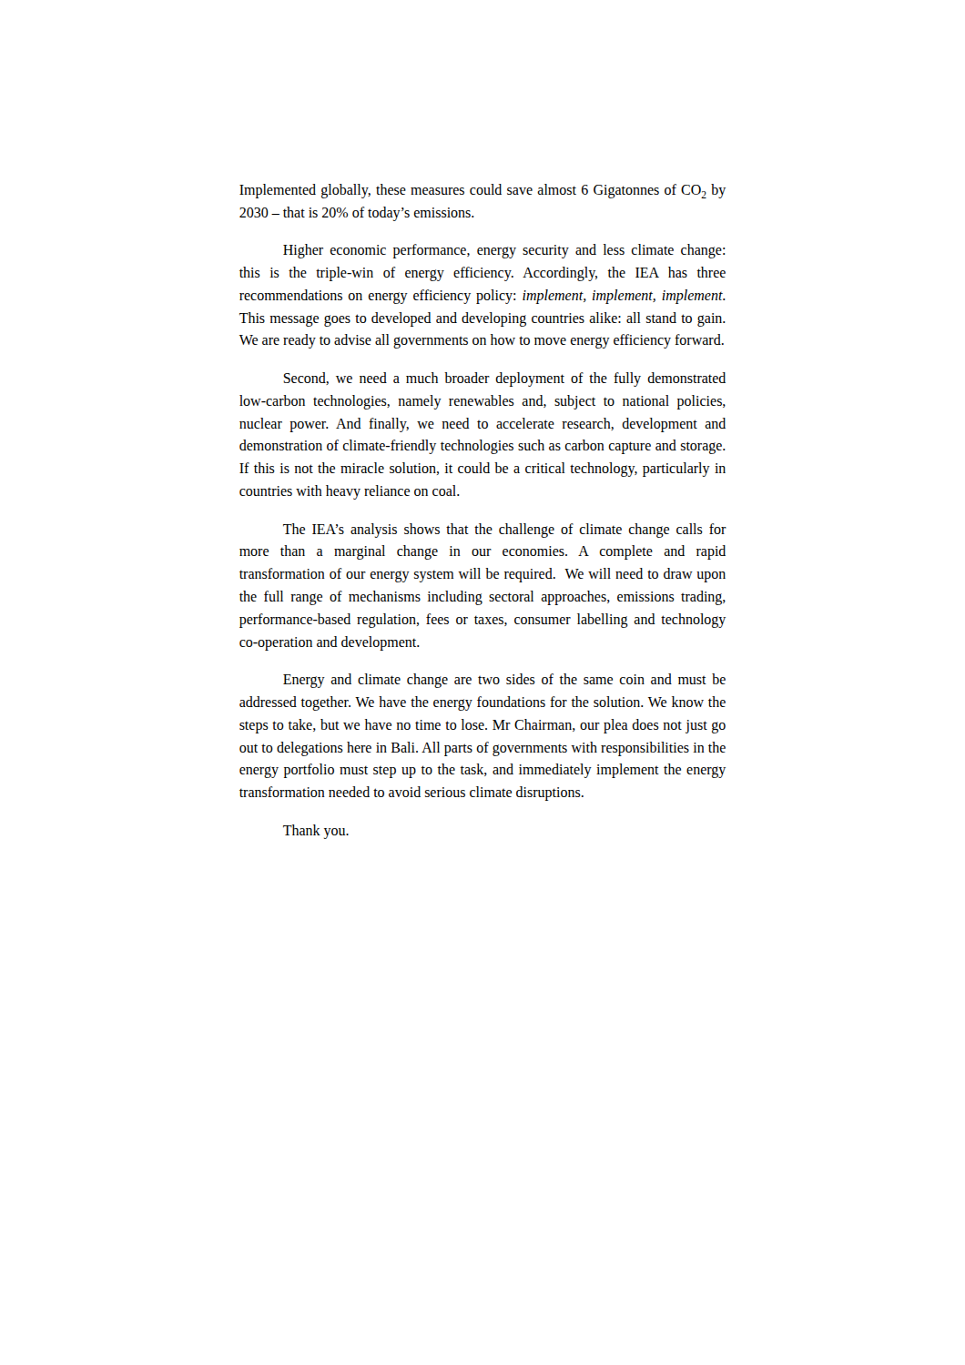Implemented globally, these measures could save almost 6 Gigatonnes of CO2 by 2030 – that is 20% of today’s emissions.
Higher economic performance, energy security and less climate change: this is the triple-win of energy efficiency. Accordingly, the IEA has three recommendations on energy efficiency policy: implement, implement, implement. This message goes to developed and developing countries alike: all stand to gain. We are ready to advise all governments on how to move energy efficiency forward.
Second, we need a much broader deployment of the fully demonstrated low-carbon technologies, namely renewables and, subject to national policies, nuclear power. And finally, we need to accelerate research, development and demonstration of climate-friendly technologies such as carbon capture and storage. If this is not the miracle solution, it could be a critical technology, particularly in countries with heavy reliance on coal.
The IEA’s analysis shows that the challenge of climate change calls for more than a marginal change in our economies. A complete and rapid transformation of our energy system will be required. We will need to draw upon the full range of mechanisms including sectoral approaches, emissions trading, performance-based regulation, fees or taxes, consumer labelling and technology co-operation and development.
Energy and climate change are two sides of the same coin and must be addressed together. We have the energy foundations for the solution. We know the steps to take, but we have no time to lose. Mr Chairman, our plea does not just go out to delegations here in Bali. All parts of governments with responsibilities in the energy portfolio must step up to the task, and immediately implement the energy transformation needed to avoid serious climate disruptions.
Thank you.